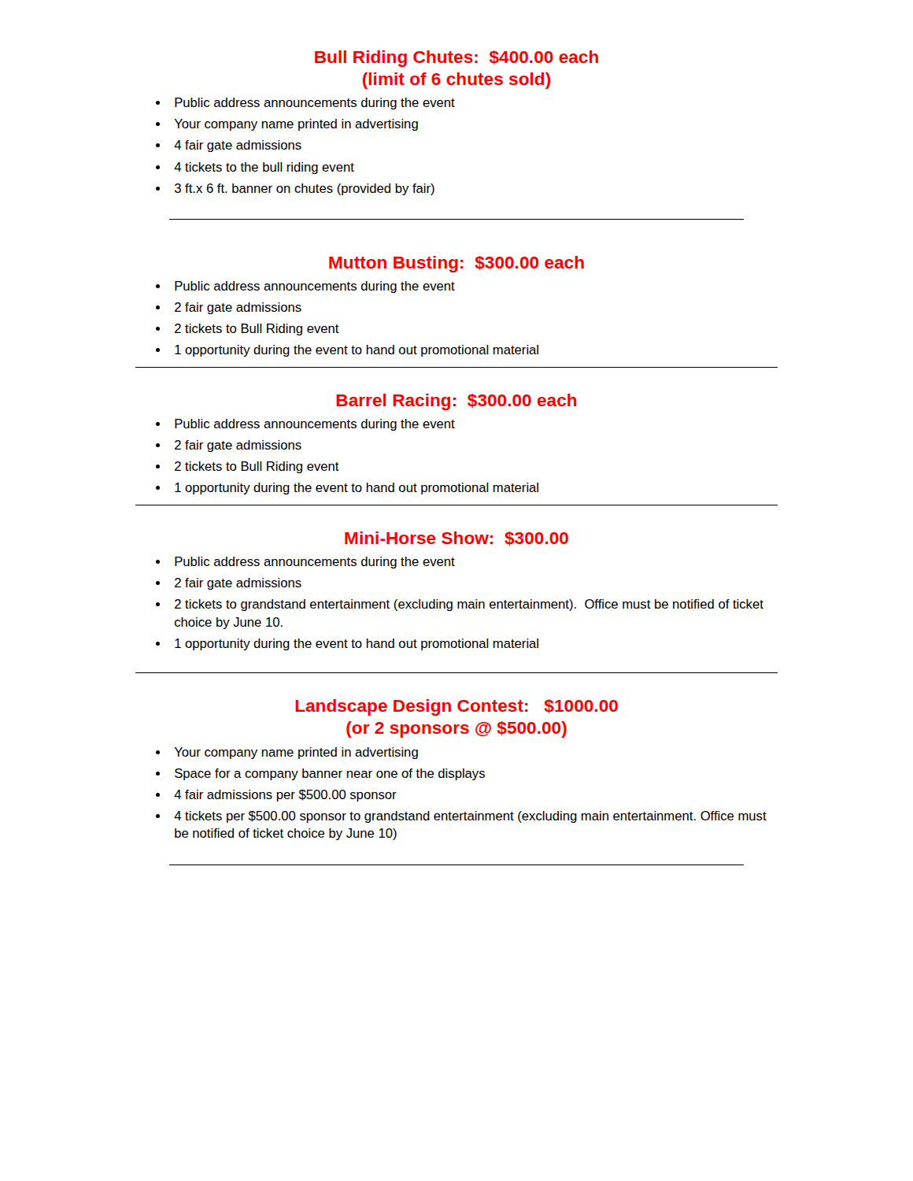Bull Riding Chutes: $400.00 each
(limit of 6 chutes sold)
Public address announcements during the event
Your company name printed in advertising
4 fair gate admissions
4 tickets to the bull riding event
3 ft.x 6 ft. banner on chutes (provided by fair)
Mutton Busting: $300.00 each
Public address announcements during the event
2 fair gate admissions
2 tickets to Bull Riding event
1 opportunity during the event to hand out promotional material
Barrel Racing: $300.00 each
Public address announcements during the event
2 fair gate admissions
2 tickets to Bull Riding event
1 opportunity during the event to hand out promotional material
Mini-Horse Show: $300.00
Public address announcements during the event
2 fair gate admissions
2 tickets to grandstand entertainment (excluding main entertainment). Office must be notified of ticket choice by June 10.
1 opportunity during the event to hand out promotional material
Landscape Design Contest: $1000.00
(or 2 sponsors @ $500.00)
Your company name printed in advertising
Space for a company banner near one of the displays
4 fair admissions per $500.00 sponsor
4 tickets per $500.00 sponsor to grandstand entertainment (excluding main entertainment. Office must be notified of ticket choice by June 10)